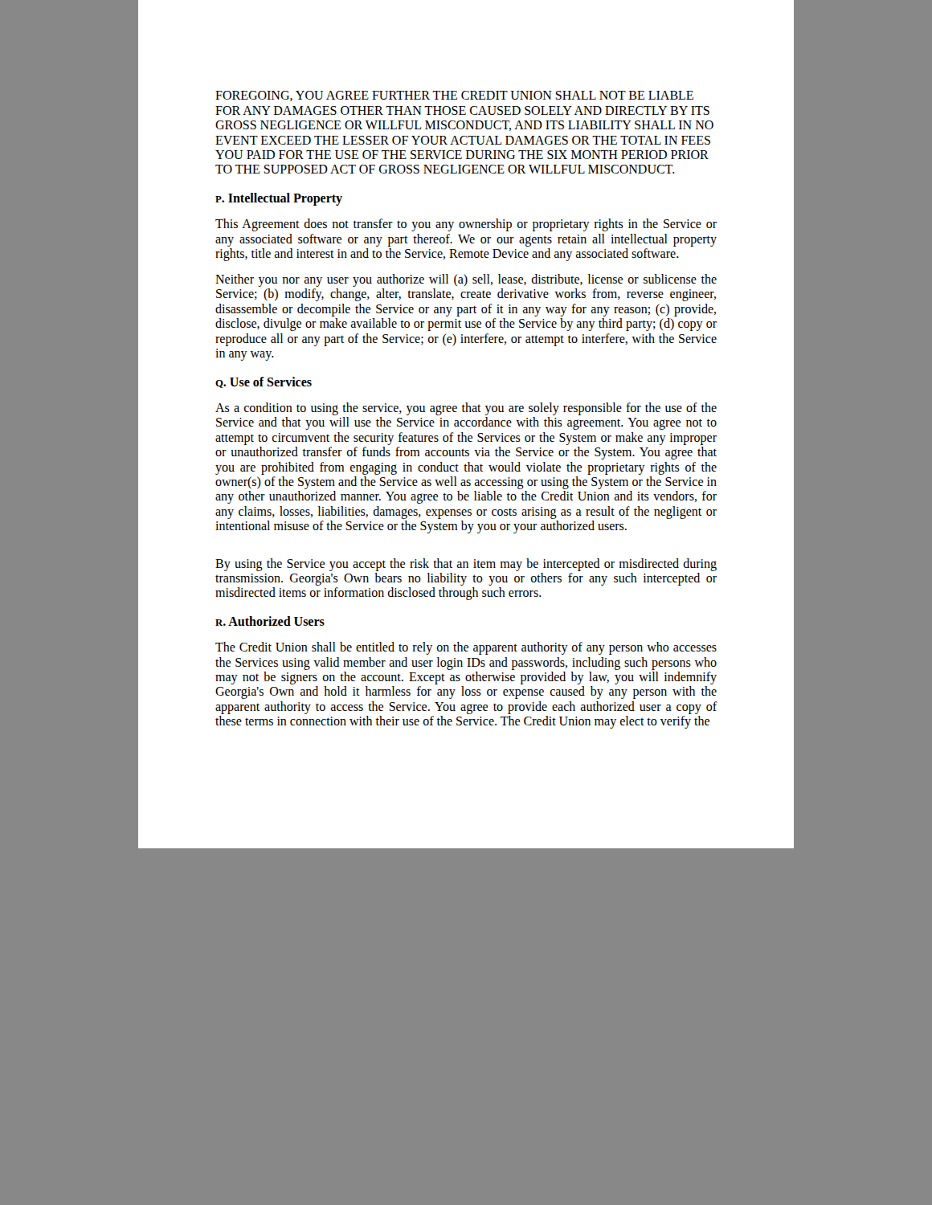FOREGOING, YOU AGREE FURTHER THE CREDIT UNION SHALL NOT BE LIABLE FOR ANY DAMAGES OTHER THAN THOSE CAUSED SOLELY AND DIRECTLY BY ITS GROSS NEGLIGENCE OR WILLFUL MISCONDUCT, AND ITS LIABILITY SHALL IN NO EVENT EXCEED THE LESSER OF YOUR ACTUAL DAMAGES OR THE TOTAL IN FEES YOU PAID FOR THE USE OF THE SERVICE DURING THE SIX MONTH PERIOD PRIOR TO THE SUPPOSED ACT OF GROSS NEGLIGENCE OR WILLFUL MISCONDUCT.
P. Intellectual Property
This Agreement does not transfer to you any ownership or proprietary rights in the Service or any associated software or any part thereof. We or our agents retain all intellectual property rights, title and interest in and to the Service, Remote Device and any associated software.
Neither you nor any user you authorize will (a) sell, lease, distribute, license or sublicense the Service; (b) modify, change, alter, translate, create derivative works from, reverse engineer, disassemble or decompile the Service or any part of it in any way for any reason; (c) provide, disclose, divulge or make available to or permit use of the Service by any third party; (d) copy or reproduce all or any part of the Service; or (e) interfere, or attempt to interfere, with the Service in any way.
Q. Use of Services
As a condition to using the service, you agree that you are solely responsible for the use of the Service and that you will use the Service in accordance with this agreement. You agree not to attempt to circumvent the security features of the Services or the System or make any improper or unauthorized transfer of funds from accounts via the Service or the System. You agree that you are prohibited from engaging in conduct that would violate the proprietary rights of the owner(s) of the System and the Service as well as accessing or using the System or the Service in any other unauthorized manner. You agree to be liable to the Credit Union and its vendors, for any claims, losses, liabilities, damages, expenses or costs arising as a result of the negligent or intentional misuse of the Service or the System by you or your authorized users.
By using the Service you accept the risk that an item may be intercepted or misdirected during transmission. Georgia's Own bears no liability to you or others for any such intercepted or misdirected items or information disclosed through such errors.
R. Authorized Users
The Credit Union shall be entitled to rely on the apparent authority of any person who accesses the Services using valid member and user login IDs and passwords, including such persons who may not be signers on the account. Except as otherwise provided by law, you will indemnify Georgia's Own and hold it harmless for any loss or expense caused by any person with the apparent authority to access the Service. You agree to provide each authorized user a copy of these terms in connection with their use of the Service. The Credit Union may elect to verify the